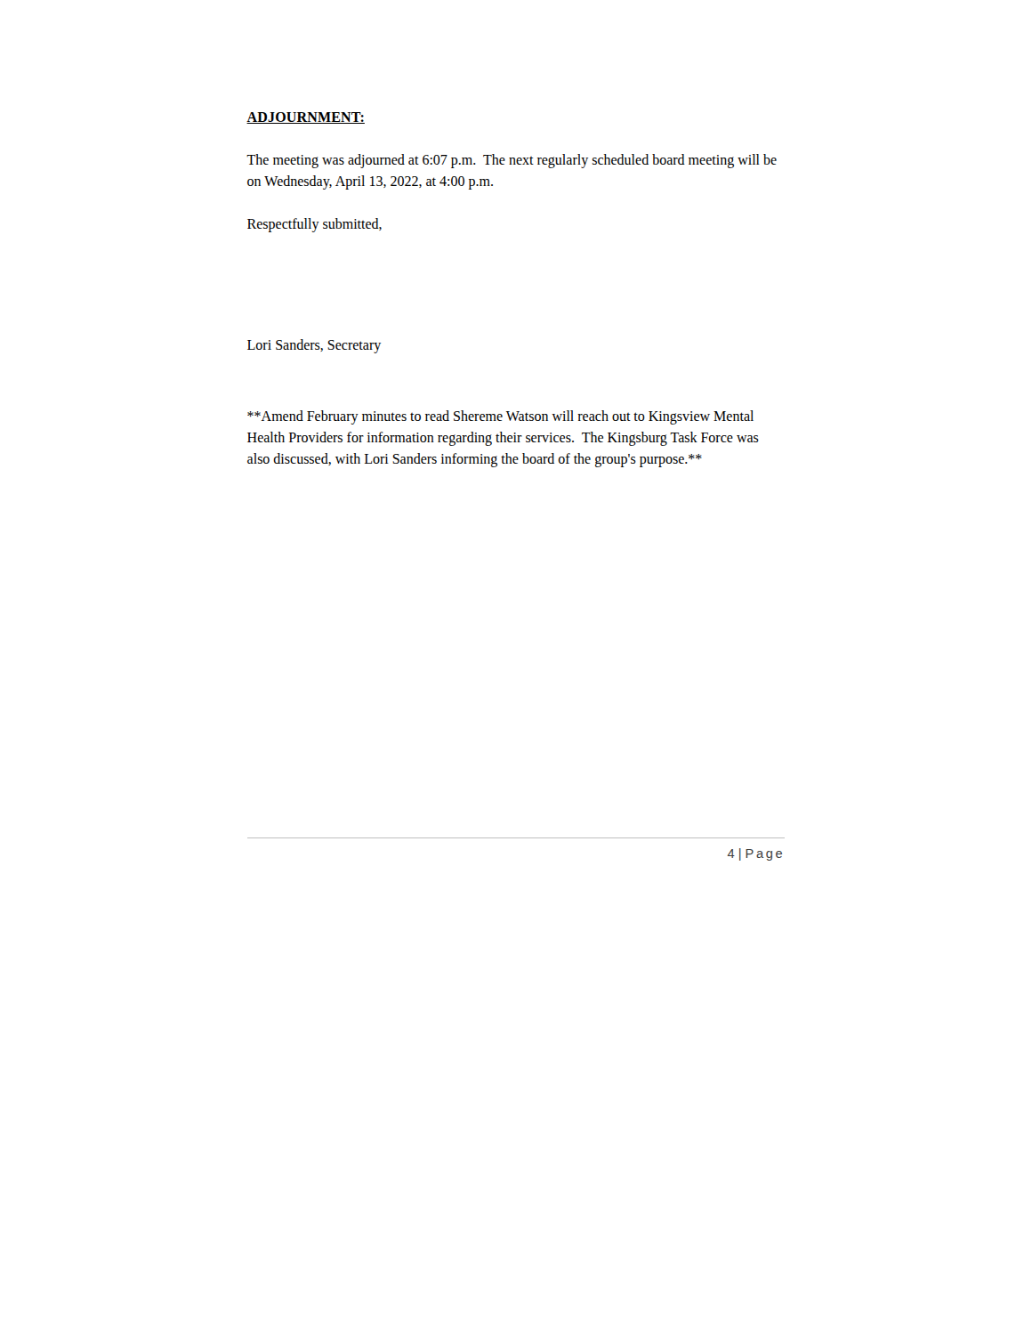ADJOURNMENT:
The meeting was adjourned at 6:07 p.m. The next regularly scheduled board meeting will be on Wednesday, April 13, 2022, at 4:00 p.m.
Respectfully submitted,
Lori Sanders, Secretary
**Amend February minutes to read Shereme Watson will reach out to Kingsview Mental Health Providers for information regarding their services. The Kingsburg Task Force was also discussed, with Lori Sanders informing the board of the group's purpose.**
4 | Page